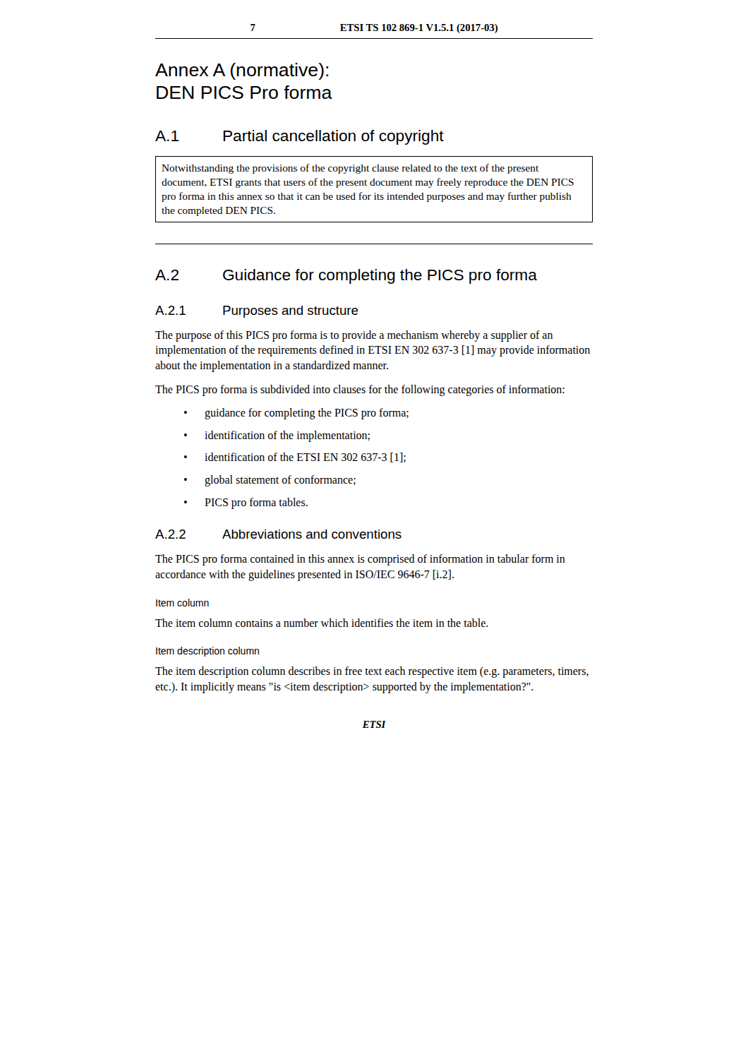7 ETSI TS 102 869-1 V1.5.1 (2017-03)
Annex A (normative):
DEN PICS Pro forma
A.1 Partial cancellation of copyright
Notwithstanding the provisions of the copyright clause related to the text of the present document, ETSI grants that users of the present document may freely reproduce the DEN PICS pro forma in this annex so that it can be used for its intended purposes and may further publish the completed DEN PICS.
A.2 Guidance for completing the PICS pro forma
A.2.1 Purposes and structure
The purpose of this PICS pro forma is to provide a mechanism whereby a supplier of an implementation of the requirements defined in ETSI EN 302 637-3 [1] may provide information about the implementation in a standardized manner.
The PICS pro forma is subdivided into clauses for the following categories of information:
guidance for completing the PICS pro forma;
identification of the implementation;
identification of the ETSI EN 302 637-3 [1];
global statement of conformance;
PICS pro forma tables.
A.2.2 Abbreviations and conventions
The PICS pro forma contained in this annex is comprised of information in tabular form in accordance with the guidelines presented in ISO/IEC 9646-7 [i.2].
Item column
The item column contains a number which identifies the item in the table.
Item description column
The item description column describes in free text each respective item (e.g. parameters, timers, etc.). It implicitly means "is <item description> supported by the implementation?".
ETSI